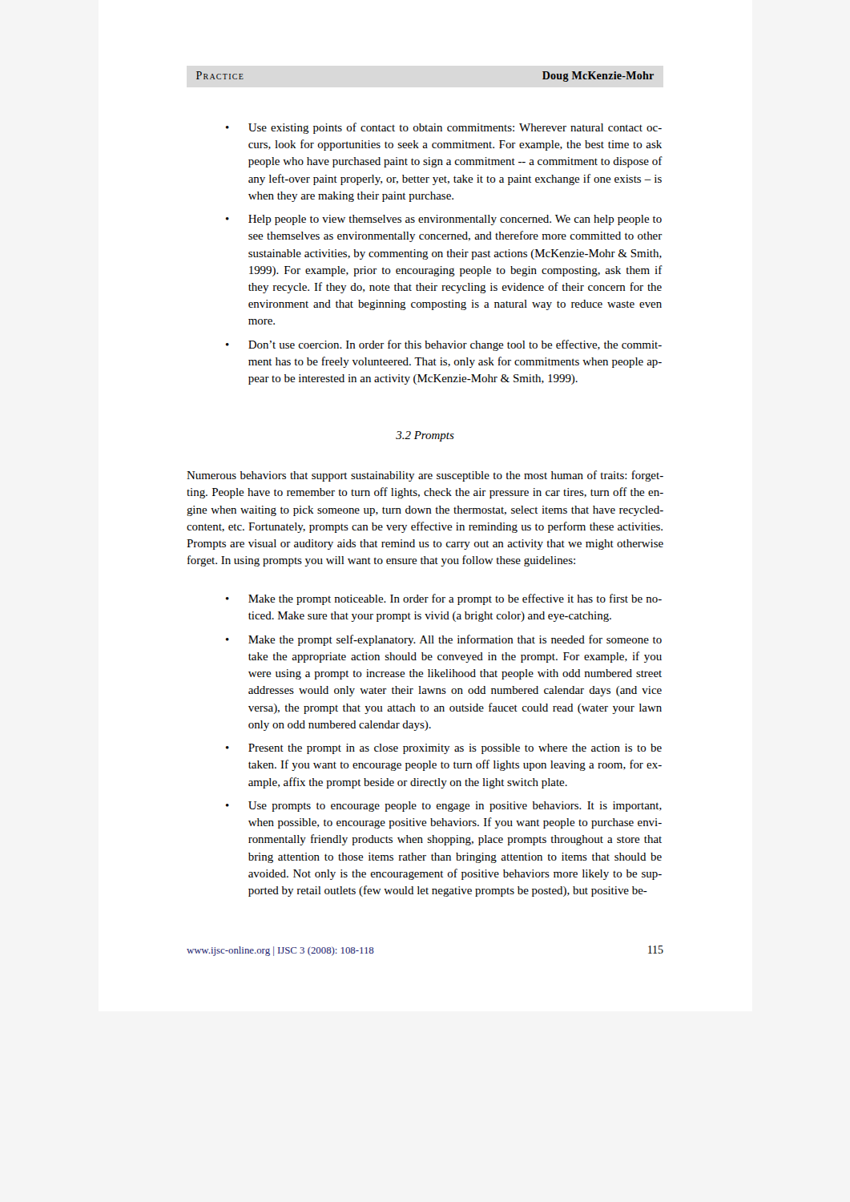Practice Doug McKenzie-Mohr
Use existing points of contact to obtain commitments: Wherever natural contact occurs, look for opportunities to seek a commitment. For example, the best time to ask people who have purchased paint to sign a commitment -- a commitment to dispose of any left-over paint properly, or, better yet, take it to a paint exchange if one exists – is when they are making their paint purchase.
Help people to view themselves as environmentally concerned. We can help people to see themselves as environmentally concerned, and therefore more committed to other sustainable activities, by commenting on their past actions (McKenzie-Mohr & Smith, 1999). For example, prior to encouraging people to begin composting, ask them if they recycle. If they do, note that their recycling is evidence of their concern for the environment and that beginning composting is a natural way to reduce waste even more.
Don’t use coercion. In order for this behavior change tool to be effective, the commitment has to be freely volunteered. That is, only ask for commitments when people appear to be interested in an activity (McKenzie-Mohr & Smith, 1999).
3.2 Prompts
Numerous behaviors that support sustainability are susceptible to the most human of traits: forgetting. People have to remember to turn off lights, check the air pressure in car tires, turn off the engine when waiting to pick someone up, turn down the thermostat, select items that have recycled-content, etc. Fortunately, prompts can be very effective in reminding us to perform these activities. Prompts are visual or auditory aids that remind us to carry out an activity that we might otherwise forget. In using prompts you will want to ensure that you follow these guidelines:
Make the prompt noticeable. In order for a prompt to be effective it has to first be noticed. Make sure that your prompt is vivid (a bright color) and eye-catching.
Make the prompt self-explanatory. All the information that is needed for someone to take the appropriate action should be conveyed in the prompt. For example, if you were using a prompt to increase the likelihood that people with odd numbered street addresses would only water their lawns on odd numbered calendar days (and vice versa), the prompt that you attach to an outside faucet could read (water your lawn only on odd numbered calendar days).
Present the prompt in as close proximity as is possible to where the action is to be taken. If you want to encourage people to turn off lights upon leaving a room, for example, affix the prompt beside or directly on the light switch plate.
Use prompts to encourage people to engage in positive behaviors. It is important, when possible, to encourage positive behaviors. If you want people to purchase environmentally friendly products when shopping, place prompts throughout a store that bring attention to those items rather than bringing attention to items that should be avoided. Not only is the encouragement of positive behaviors more likely to be supported by retail outlets (few would let negative prompts be posted), but positive be-
www.ijsc-online.org | IJSC 3 (2008): 108-118 115